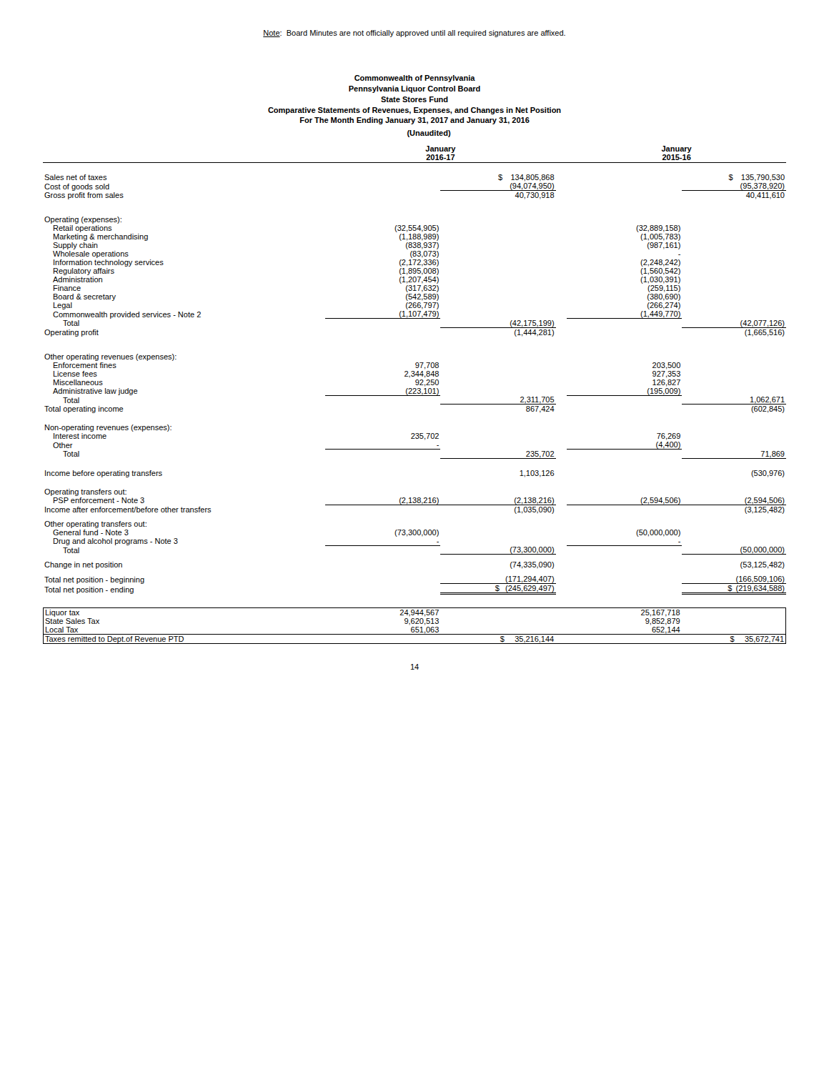Note: Board Minutes are not officially approved until all required signatures are affixed.
Commonwealth of Pennsylvania
Pennsylvania Liquor Control Board
State Stores Fund
Comparative Statements of Revenues, Expenses, and Changes in Net Position
For The Month Ending January 31, 2017 and January 31, 2016
(Unaudited)
| | January 2016-17 | | January 2015-16 |
| Sales net of taxes | | $ 134,805,868 | | | $ 135,790,530 |
| Cost of goods sold | | (94,074,950) | | | (95,378,920) |
| Gross profit from sales | | 40,730,918 | | | 40,411,610 |
| Operating (expenses): | | | | | |
| Retail operations | (32,554,905) | | | (32,889,158) | |
| Marketing & merchandising | (1,188,989) | | | (1,005,783) | |
| Supply chain | (838,937) | | | (987,161) | |
| Wholesale operations | (83,073) | | | - | |
| Information technology services | (2,172,336) | | | (2,248,242) | |
| Regulatory affairs | (1,895,008) | | | (1,560,542) | |
| Administration | (1,207,454) | | | (1,030,391) | |
| Finance | (317,632) | | | (259,115) | |
| Board & secretary | (542,589) | | | (380,690) | |
| Legal | (266,797) | | | (266,274) | |
| Commonwealth provided services - Note 2 | (1,107,479) | | | (1,449,770) | |
| Total | | (42,175,199) | | | (42,077,126) |
| Operating profit | | (1,444,281) | | | (1,665,516) |
| Other operating revenues (expenses): | | | | | |
| Enforcement fines | 97,708 | | | 203,500 | |
| License fees | 2,344,848 | | | 927,353 | |
| Miscellaneous | 92,250 | | | 126,827 | |
| Administrative law judge | (223,101) | | | (195,009) | |
| Total | | 2,311,705 | | | 1,062,671 |
| Total operating income | | 867,424 | | | (602,845) |
| Non-operating revenues (expenses): | | | | | |
| Interest income | 235,702 | | | 76,269 | |
| Other | - | | | (4,400) | |
| Total | | 235,702 | | | 71,869 |
| Income before operating transfers | | 1,103,126 | | | (530,976) |
| Operating transfers out: | | | | | |
| PSP enforcement - Note 3 | (2,138,216) | (2,138,216) | | (2,594,506) | (2,594,506) |
| Income after enforcement/before other transfers | | (1,035,090) | | | (3,125,482) |
| Other operating transfers out: | | | | | |
| General fund - Note 3 | (73,300,000) | | | (50,000,000) | |
| Drug and alcohol programs - Note 3 | - | | | - | |
| Total | | (73,300,000) | | | (50,000,000) |
| Change in net position | | (74,335,090) | | | (53,125,482) |
| Total net position - beginning | | (171,294,407) | | | (166,509,106) |
| Total net position - ending | | $ (245,629,497) | | | $ (219,634,588) |
| Liquor tax | 24,944,567 | | | 25,167,718 | |
| State Sales Tax | 9,620,513 | | | 9,852,879 | |
| Local Tax | 651,063 | | | 652,144 | |
| Taxes remitted to Dept.of Revenue PTD | | $ 35,216,144 | | | $ 35,672,741 |
14